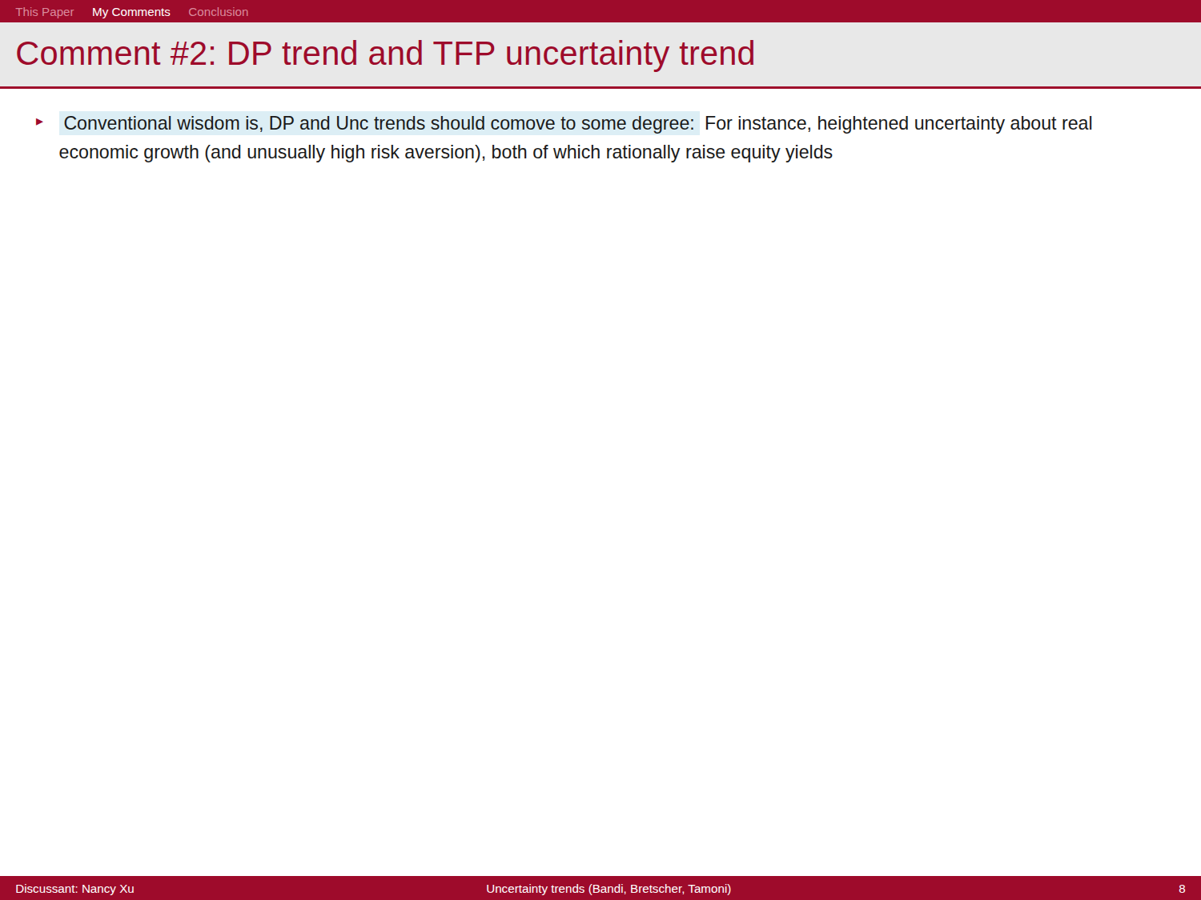This Paper My Comments Conclusion
Comment #2: DP trend and TFP uncertainty trend
Conventional wisdom is, DP and Unc trends should comove to some degree: For instance, heightened uncertainty about real economic growth (and unusually high risk aversion), both of which rationally raise equity yields
Discussant: Nancy Xu
Uncertainty trends (Bandi, Bretscher, Tamoni)
8